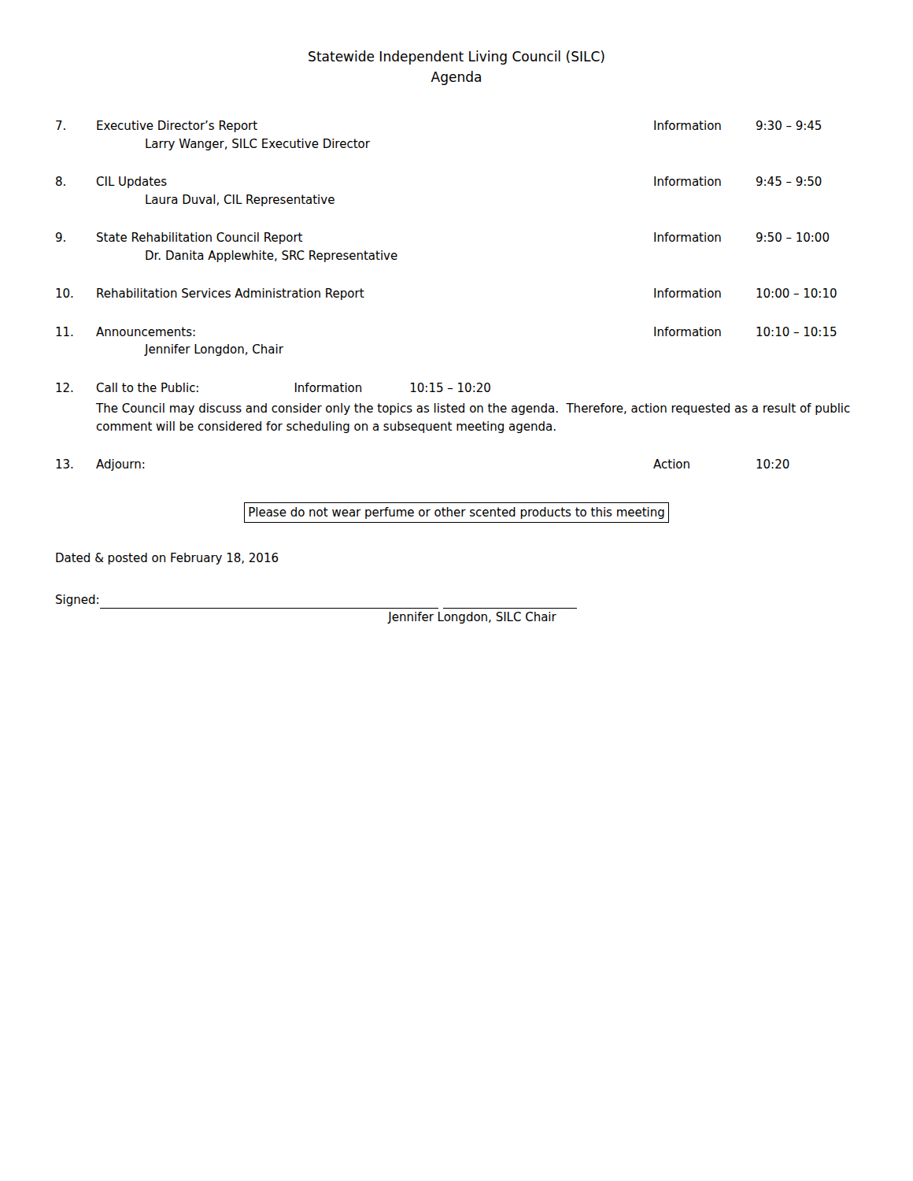Statewide Independent Living Council (SILC)
Agenda
| 7. | Executive Director’s Report Larry Wanger, SILC Executive Director | Information | 9:30 – 9:45 |
| 8. | CIL Updates Laura Duval, CIL Representative | Information | 9:45 – 9:50 |
| 9. | State Rehabilitation Council Report Dr. Danita Applewhite, SRC Representative | Information | 9:50 – 10:00 |
| 10. | Rehabilitation Services Administration Report | Information | 10:00 – 10:10 |
| 11. | Announcements: Jennifer Longdon, Chair | Information | 10:10 – 10:15 |
| 12. | Call to the Public: Information 10:15 – 10:20 The Council may discuss and consider only the topics as listed on the agenda. Therefore, action requested as a result of public comment will be considered for scheduling on a subsequent meeting agenda. |
| 13. | Adjourn: | Action | 10:20 |
Please do not wear perfume or other scented products to this meeting
Dated & posted on February 18, 2016
Signed:
Jennifer Longdon, SILC Chair